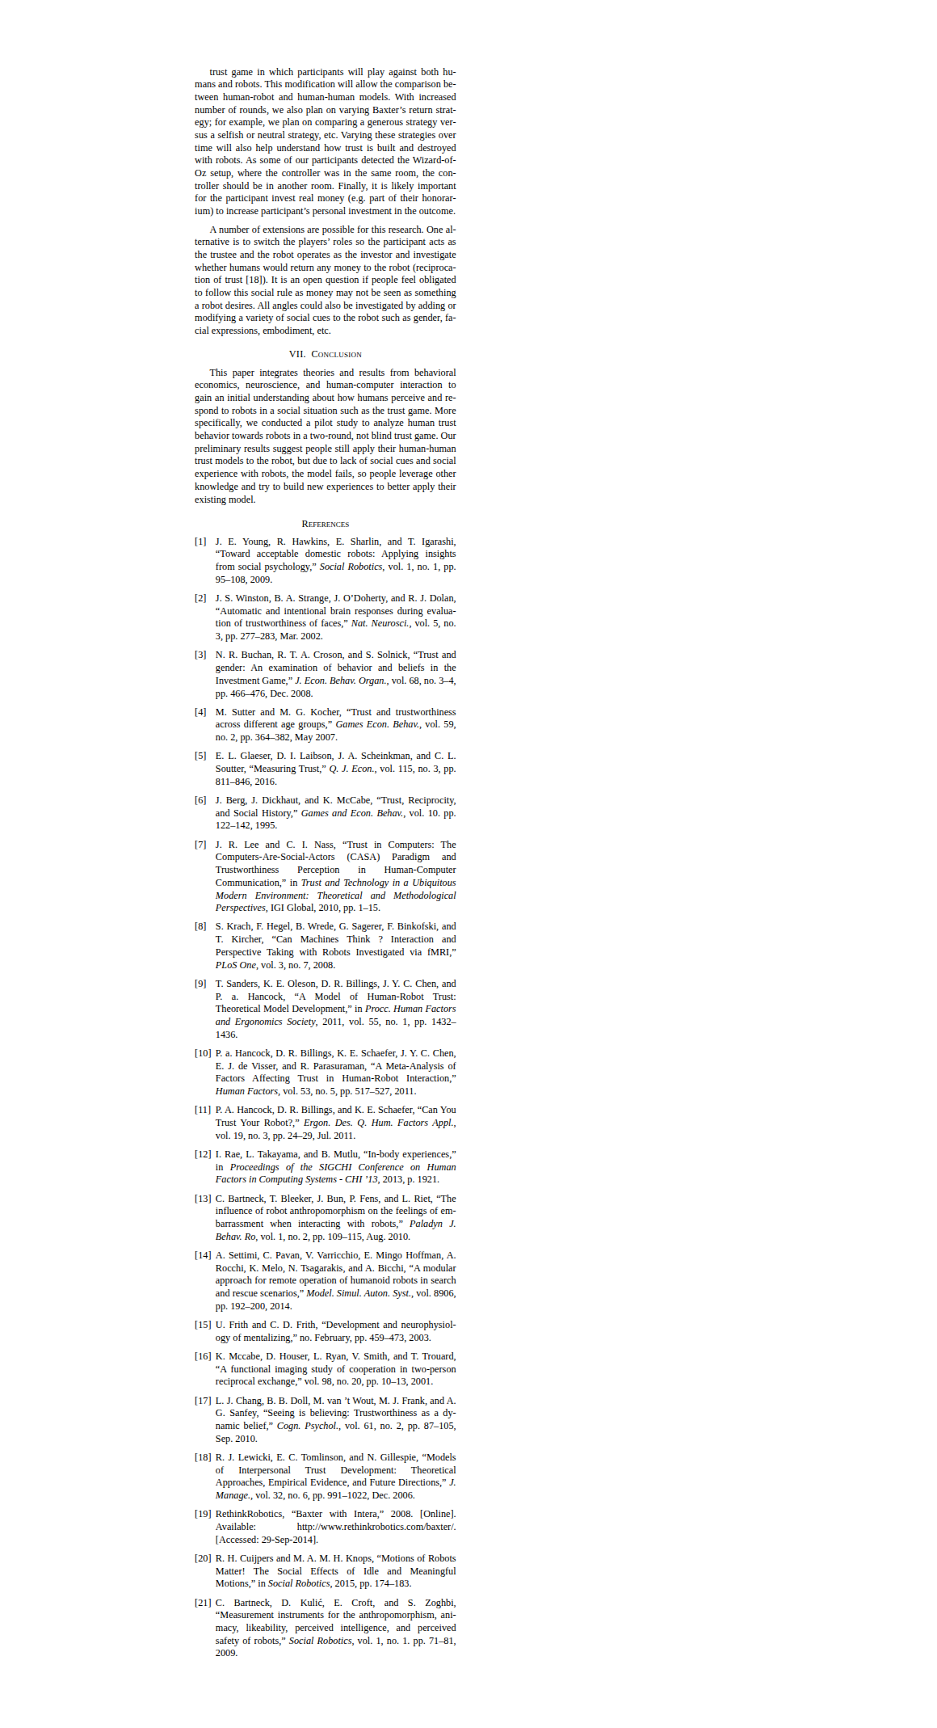trust game in which participants will play against both humans and robots. This modification will allow the comparison between human-robot and human-human models. With increased number of rounds, we also plan on varying Baxter’s return strategy; for example, we plan on comparing a generous strategy versus a selfish or neutral strategy, etc. Varying these strategies over time will also help understand how trust is built and destroyed with robots. As some of our participants detected the Wizard-of-Oz setup, where the controller was in the same room, the controller should be in another room. Finally, it is likely important for the participant invest real money (e.g. part of their honorarium) to increase participant’s personal investment in the outcome.
A number of extensions are possible for this research. One alternative is to switch the players’ roles so the participant acts as the trustee and the robot operates as the investor and investigate whether humans would return any money to the robot (reciprocation of trust [18]). It is an open question if people feel obligated to follow this social rule as money may not be seen as something a robot desires. All angles could also be investigated by adding or modifying a variety of social cues to the robot such as gender, facial expressions, embodiment, etc.
VII. Conclusion
This paper integrates theories and results from behavioral economics, neuroscience, and human-computer interaction to gain an initial understanding about how humans perceive and respond to robots in a social situation such as the trust game. More specifically, we conducted a pilot study to analyze human trust behavior towards robots in a two-round, not blind trust game. Our preliminary results suggest people still apply their human-human trust models to the robot, but due to lack of social cues and social experience with robots, the model fails, so people leverage other knowledge and try to build new experiences to better apply their existing model.
References
J. E. Young, R. Hawkins, E. Sharlin, and T. Igarashi, “Toward acceptable domestic robots: Applying insights from social psychology,” Social Robotics, vol. 1, no. 1, pp. 95–108, 2009.
J. S. Winston, B. A. Strange, J. O’Doherty, and R. J. Dolan, “Automatic and intentional brain responses during evaluation of trustworthiness of faces,” Nat. Neurosci., vol. 5, no. 3, pp. 277–283, Mar. 2002.
N. R. Buchan, R. T. A. Croson, and S. Solnick, “Trust and gender: An examination of behavior and beliefs in the Investment Game,” J. Econ. Behav. Organ., vol. 68, no. 3–4, pp. 466–476, Dec. 2008.
M. Sutter and M. G. Kocher, “Trust and trustworthiness across different age groups,” Games Econ. Behav., vol. 59, no. 2, pp. 364–382, May 2007.
E. L. Glaeser, D. I. Laibson, J. A. Scheinkman, and C. L. Soutter, “Measuring Trust,” Q. J. Econ., vol. 115, no. 3, pp. 811–846, 2016.
J. Berg, J. Dickhaut, and K. McCabe, “Trust, Reciprocity, and Social History,” Games and Econ. Behav., vol. 10. pp. 122–142, 1995.
J. R. Lee and C. I. Nass, “Trust in Computers: The Computers-Are-Social-Actors (CASA) Paradigm and Trustworthiness Perception in Human-Computer Communication,” in Trust and Technology in a Ubiquitous Modern Environment: Theoretical and Methodological Perspectives, IGI Global, 2010, pp. 1–15.
S. Krach, F. Hegel, B. Wrede, G. Sagerer, F. Binkofski, and T. Kircher, “Can Machines Think ? Interaction and Perspective Taking with Robots Investigated via fMRI,” PLoS One, vol. 3, no. 7, 2008.
T. Sanders, K. E. Oleson, D. R. Billings, J. Y. C. Chen, and P. a. Hancock, “A Model of Human-Robot Trust: Theoretical Model Development,” in Procc. Human Factors and Ergonomics Society, 2011, vol. 55, no. 1, pp. 1432–1436.
P. a. Hancock, D. R. Billings, K. E. Schaefer, J. Y. C. Chen, E. J. de Visser, and R. Parasuraman, “A Meta-Analysis of Factors Affecting Trust in Human-Robot Interaction,” Human Factors, vol. 53, no. 5, pp. 517–527, 2011.
P. A. Hancock, D. R. Billings, and K. E. Schaefer, “Can You Trust Your Robot?,” Ergon. Des. Q. Hum. Factors Appl., vol. 19, no. 3, pp. 24–29, Jul. 2011.
I. Rae, L. Takayama, and B. Mutlu, “In-body experiences,” in Proceedings of the SIGCHI Conference on Human Factors in Computing Systems - CHI ’13, 2013, p. 1921.
C. Bartneck, T. Bleeker, J. Bun, P. Fens, and L. Riet, “The influence of robot anthropomorphism on the feelings of embarrassment when interacting with robots,” Paladyn J. Behav. Ro, vol. 1, no. 2, pp. 109–115, Aug. 2010.
A. Settimi, C. Pavan, V. Varricchio, E. Mingo Hoffman, A. Rocchi, K. Melo, N. Tsagarakis, and A. Bicchi, “A modular approach for remote operation of humanoid robots in search and rescue scenarios,” Model. Simul. Auton. Syst., vol. 8906, pp. 192–200, 2014.
U. Frith and C. D. Frith, “Development and neurophysiology of mentalizing,” no. February, pp. 459–473, 2003.
K. Mccabe, D. Houser, L. Ryan, V. Smith, and T. Trouard, “A functional imaging study of cooperation in two-person reciprocal exchange,” vol. 98, no. 20, pp. 10–13, 2001.
L. J. Chang, B. B. Doll, M. van ’t Wout, M. J. Frank, and A. G. Sanfey, “Seeing is believing: Trustworthiness as a dynamic belief,” Cogn. Psychol., vol. 61, no. 2, pp. 87–105, Sep. 2010.
R. J. Lewicki, E. C. Tomlinson, and N. Gillespie, “Models of Interpersonal Trust Development: Theoretical Approaches, Empirical Evidence, and Future Directions,” J. Manage., vol. 32, no. 6, pp. 991–1022, Dec. 2006.
RethinkRobotics, “Baxter with Intera,” 2008. [Online]. Available: http://www.rethinkrobotics.com/baxter/. [Accessed: 29-Sep-2014].
R. H. Cuijpers and M. A. M. H. Knops, “Motions of Robots Matter! The Social Effects of Idle and Meaningful Motions,” in Social Robotics, 2015, pp. 174–183.
C. Bartneck, D. Kulić, E. Croft, and S. Zoghbi, “Measurement instruments for the anthropomorphism, animacy, likeability, perceived intelligence, and perceived safety of robots,” Social Robotics, vol. 1, no. 1. pp. 71–81, 2009.